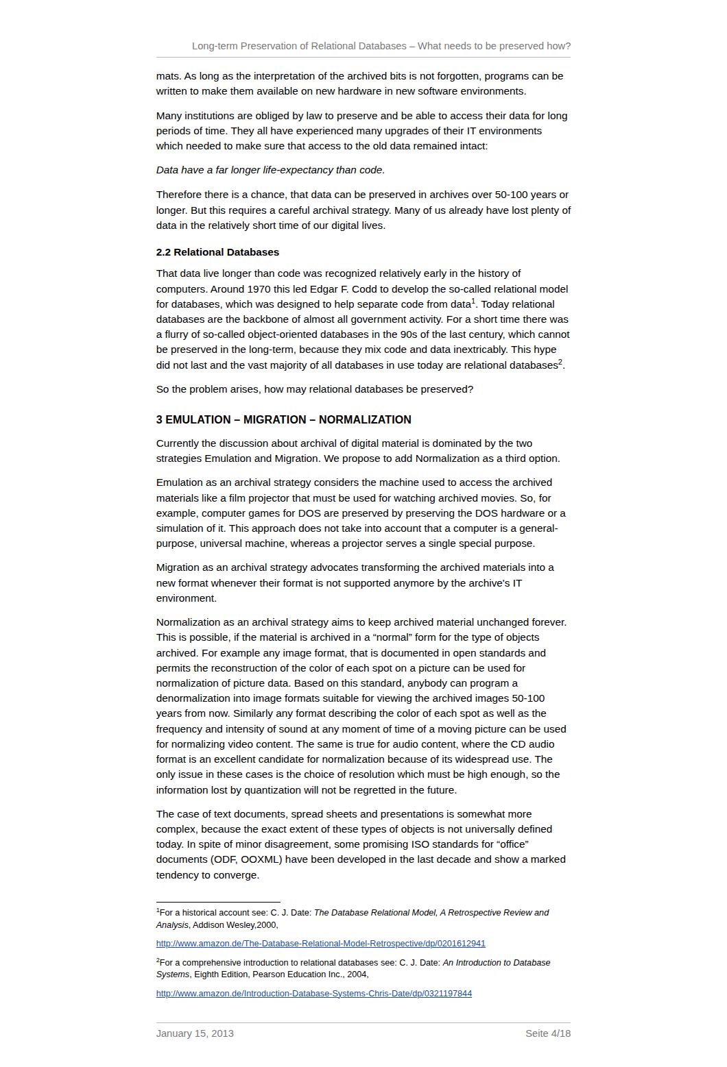Long-term Preservation of Relational Databases – What needs to be preserved how?
mats. As long as the interpretation of the archived bits is not forgotten, programs can be written to make them available on new hardware in new software environments.
Many institutions are obliged by law to preserve and be able to access their data for long periods of time. They all have experienced many upgrades of their IT environments which needed to make sure that access to the old data remained intact:
Data have a far longer life-expectancy than code.
Therefore there is a chance, that data can be preserved in archives over 50-100 years or longer. But this requires a careful archival strategy. Many of us already have lost plenty of data in the relatively short time of our digital lives.
2.2 Relational Databases
That data live longer than code was recognized relatively early in the history of computers. Around 1970 this led Edgar F. Codd to develop the so-called relational model for databases, which was designed to help separate code from data1. Today relational databases are the backbone of almost all government activity. For a short time there was a flurry of so-called object-oriented databases in the 90s of the last century, which cannot be preserved in the long-term, because they mix code and data inextricably. This hype did not last and the vast majority of all databases in use today are relational databases2.
So the problem arises, how may relational databases be preserved?
3 EMULATION – MIGRATION – NORMALIZATION
Currently the discussion about archival of digital material is dominated by the two strategies Emulation and Migration. We propose to add Normalization as a third option.
Emulation as an archival strategy considers the machine used to access the archived materials like a film projector that must be used for watching archived movies. So, for example, computer games for DOS are preserved by preserving the DOS hardware or a simulation of it. This approach does not take into account that a computer is a general-purpose, universal machine, whereas a projector serves a single special purpose.
Migration as an archival strategy advocates transforming the archived materials into a new format whenever their format is not supported anymore by the archive's IT environment.
Normalization as an archival strategy aims to keep archived material unchanged forever. This is possible, if the material is archived in a “normal” form for the type of objects archived. For example any image format, that is documented in open standards and permits the reconstruction of the color of each spot on a picture can be used for normalization of picture data. Based on this standard, anybody can program a denormalization into image formats suitable for viewing the archived images 50-100 years from now. Similarly any format describing the color of each spot as well as the frequency and intensity of sound at any moment of time of a moving picture can be used for normalizing video content. The same is true for audio content, where the CD audio format is an excellent candidate for normalization because of its widespread use. The only issue in these cases is the choice of resolution which must be high enough, so the information lost by quantization will not be regretted in the future.
The case of text documents, spread sheets and presentations is somewhat more complex, because the exact extent of these types of objects is not universally defined today. In spite of minor disagreement, some promising ISO standards for “office” documents (ODF, OOXML) have been developed in the last decade and show a marked tendency to converge.
1For a historical account see: C. J. Date: The Database Relational Model, A Retrospective Review and Analysis, Addison Wesley,2000,
http://www.amazon.de/The-Database-Relational-Model-Retrospective/dp/0201612941
2For a comprehensive introduction to relational databases see: C. J. Date: An Introduction to Database Systems, Eighth Edition, Pearson Education Inc., 2004,
http://www.amazon.de/Introduction-Database-Systems-Chris-Date/dp/0321197844
January 15, 2013 Seite 4/18